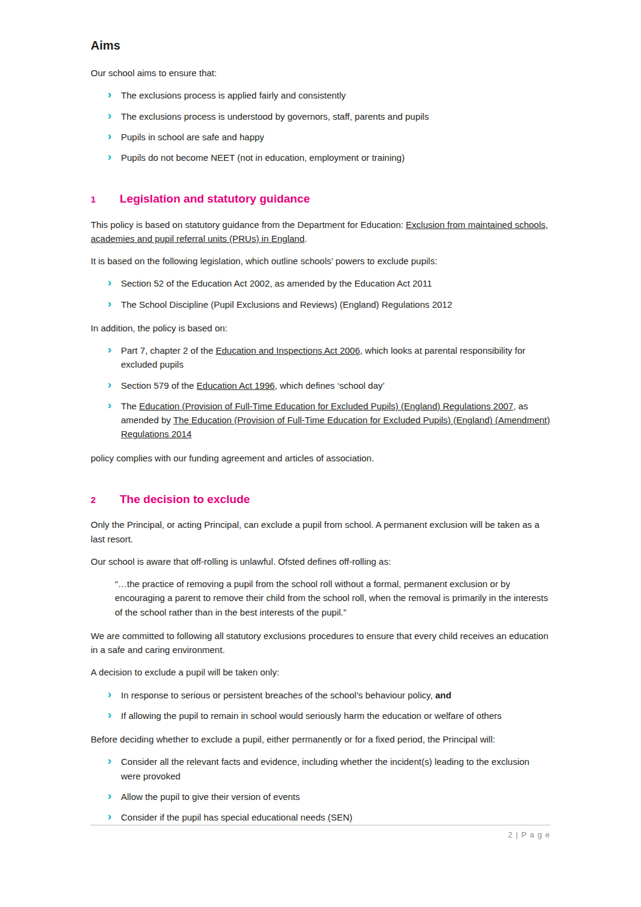Aims
Our school aims to ensure that:
The exclusions process is applied fairly and consistently
The exclusions process is understood by governors, staff, parents and pupils
Pupils in school are safe and happy
Pupils do not become NEET (not in education, employment or training)
1 Legislation and statutory guidance
This policy is based on statutory guidance from the Department for Education: Exclusion from maintained schools, academies and pupil referral units (PRUs) in England.
It is based on the following legislation, which outline schools’ powers to exclude pupils:
Section 52 of the Education Act 2002, as amended by the Education Act 2011
The School Discipline (Pupil Exclusions and Reviews) (England) Regulations 2012
In addition, the policy is based on:
Part 7, chapter 2 of the Education and Inspections Act 2006, which looks at parental responsibility for excluded pupils
Section 579 of the Education Act 1996, which defines ‘school day’
The Education (Provision of Full-Time Education for Excluded Pupils) (England) Regulations 2007, as amended by The Education (Provision of Full-Time Education for Excluded Pupils) (England) (Amendment) Regulations 2014
policy complies with our funding agreement and articles of association.
2 The decision to exclude
Only the Principal, or acting Principal, can exclude a pupil from school. A permanent exclusion will be taken as a last resort.
Our school is aware that off-rolling is unlawful. Ofsted defines off-rolling as:
“…the practice of removing a pupil from the school roll without a formal, permanent exclusion or by encouraging a parent to remove their child from the school roll, when the removal is primarily in the interests of the school rather than in the best interests of the pupil.”
We are committed to following all statutory exclusions procedures to ensure that every child receives an education in a safe and caring environment.
A decision to exclude a pupil will be taken only:
In response to serious or persistent breaches of the school’s behaviour policy, and
If allowing the pupil to remain in school would seriously harm the education or welfare of others
Before deciding whether to exclude a pupil, either permanently or for a fixed period, the Principal will:
Consider all the relevant facts and evidence, including whether the incident(s) leading to the exclusion were provoked
Allow the pupil to give their version of events
Consider if the pupil has special educational needs (SEN)
2 | P a g e